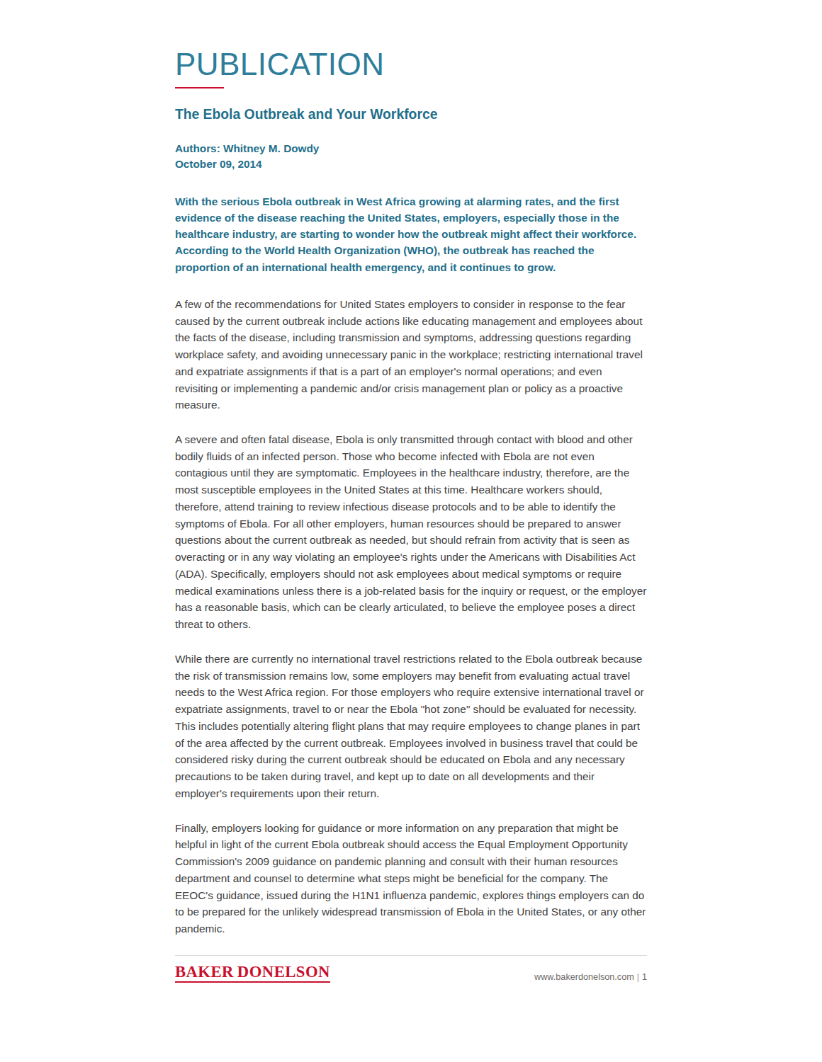PUBLICATION
The Ebola Outbreak and Your Workforce
Authors: Whitney M. Dowdy
October 09, 2014
With the serious Ebola outbreak in West Africa growing at alarming rates, and the first evidence of the disease reaching the United States, employers, especially those in the healthcare industry, are starting to wonder how the outbreak might affect their workforce. According to the World Health Organization (WHO), the outbreak has reached the proportion of an international health emergency, and it continues to grow.
A few of the recommendations for United States employers to consider in response to the fear caused by the current outbreak include actions like educating management and employees about the facts of the disease, including transmission and symptoms, addressing questions regarding workplace safety, and avoiding unnecessary panic in the workplace; restricting international travel and expatriate assignments if that is a part of an employer's normal operations; and even revisiting or implementing a pandemic and/or crisis management plan or policy as a proactive measure.
A severe and often fatal disease, Ebola is only transmitted through contact with blood and other bodily fluids of an infected person. Those who become infected with Ebola are not even contagious until they are symptomatic. Employees in the healthcare industry, therefore, are the most susceptible employees in the United States at this time. Healthcare workers should, therefore, attend training to review infectious disease protocols and to be able to identify the symptoms of Ebola. For all other employers, human resources should be prepared to answer questions about the current outbreak as needed, but should refrain from activity that is seen as overacting or in any way violating an employee's rights under the Americans with Disabilities Act (ADA). Specifically, employers should not ask employees about medical symptoms or require medical examinations unless there is a job-related basis for the inquiry or request, or the employer has a reasonable basis, which can be clearly articulated, to believe the employee poses a direct threat to others.
While there are currently no international travel restrictions related to the Ebola outbreak because the risk of transmission remains low, some employers may benefit from evaluating actual travel needs to the West Africa region. For those employers who require extensive international travel or expatriate assignments, travel to or near the Ebola "hot zone" should be evaluated for necessity. This includes potentially altering flight plans that may require employees to change planes in part of the area affected by the current outbreak. Employees involved in business travel that could be considered risky during the current outbreak should be educated on Ebola and any necessary precautions to be taken during travel, and kept up to date on all developments and their employer's requirements upon their return.
Finally, employers looking for guidance or more information on any preparation that might be helpful in light of the current Ebola outbreak should access the Equal Employment Opportunity Commission's 2009 guidance on pandemic planning and consult with their human resources department and counsel to determine what steps might be beneficial for the company. The EEOC's guidance, issued during the H1N1 influenza pandemic, explores things employers can do to be prepared for the unlikely widespread transmission of Ebola in the United States, or any other pandemic.
BAKER DONELSON
www.bakerdonelson.com|1